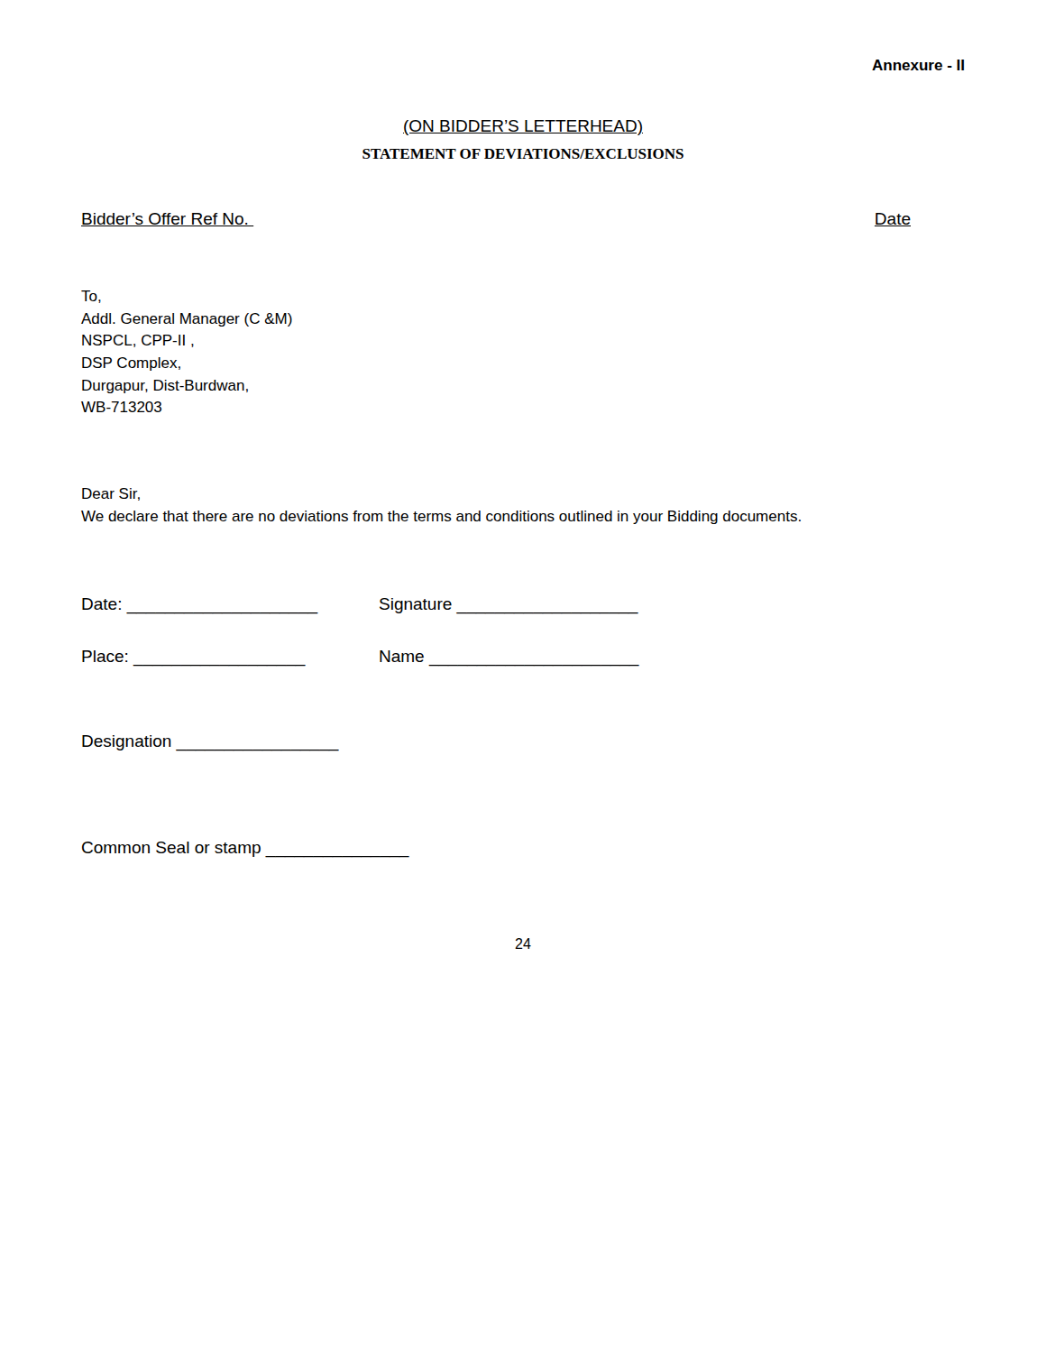Annexure - II
(ON BIDDER’S LETTERHEAD)
STATEMENT OF DEVIATIONS/EXCLUSIONS
Bidder’s Offer Ref No. Date
To,
Addl. General Manager (C &M)
NSPCL, CPP-II ,
DSP Complex,
Durgapur, Dist-Burdwan,
WB-713203
Dear Sir,
We declare that there are no deviations from the terms and conditions outlined in your Bidding documents.
| Date: ____________________ | Signature ___________________ |
| Place: __________________ | Name ______________________ |
Designation _________________
Common Seal or stamp _______________
24